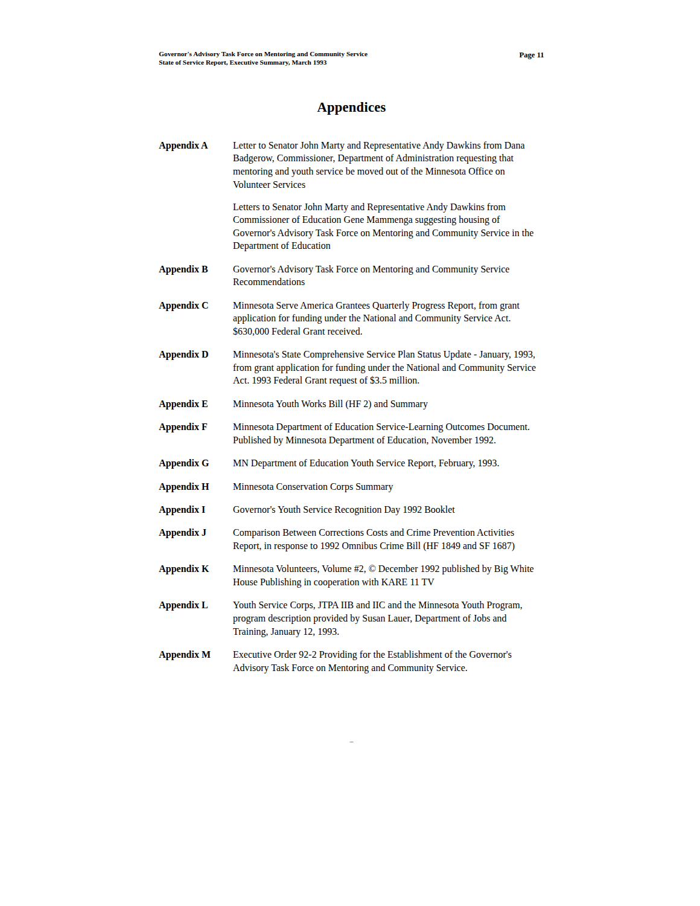Governor's Advisory Task Force on Mentoring and Community Service
State of Service Report, Executive Summary, March 1993
Page 11
Appendices
| Appendix A | Letter to Senator John Marty and Representative Andy Dawkins from Dana Badgerow, Commissioner, Department of Administration requesting that mentoring and youth service be moved out of the Minnesota Office on Volunteer Services Letters to Senator John Marty and Representative Andy Dawkins from Commissioner of Education Gene Mammenga suggesting housing of Governor's Advisory Task Force on Mentoring and Community Service in the Department of Education |
| Appendix B | Governor's Advisory Task Force on Mentoring and Community Service Recommendations |
| Appendix C | Minnesota Serve America Grantees Quarterly Progress Report, from grant application for funding under the National and Community Service Act. $630,000 Federal Grant received. |
| Appendix D | Minnesota's State Comprehensive Service Plan Status Update - January, 1993, from grant application for funding under the National and Community Service Act. 1993 Federal Grant request of $3.5 million. |
| Appendix E | Minnesota Youth Works Bill (HF 2) and Summary |
| Appendix F | Minnesota Department of Education Service-Learning Outcomes Document. Published by Minnesota Department of Education, November 1992. |
| Appendix G | MN Department of Education Youth Service Report, February, 1993. |
| Appendix H | Minnesota Conservation Corps Summary |
| Appendix I | Governor's Youth Service Recognition Day 1992 Booklet |
| Appendix J | Comparison Between Corrections Costs and Crime Prevention Activities Report, in response to 1992 Omnibus Crime Bill (HF 1849 and SF 1687) |
| Appendix K | Minnesota Volunteers, Volume #2, © December 1992 published by Big White House Publishing in cooperation with KARE 11 TV |
| Appendix L | Youth Service Corps, JTPA IIB and IIC and the Minnesota Youth Program, program description provided by Susan Lauer, Department of Jobs and Training, January 12, 1993. |
| Appendix M | Executive Order 92-2 Providing for the Establishment of the Governor's Advisory Task Force on Mentoring and Community Service. |
–